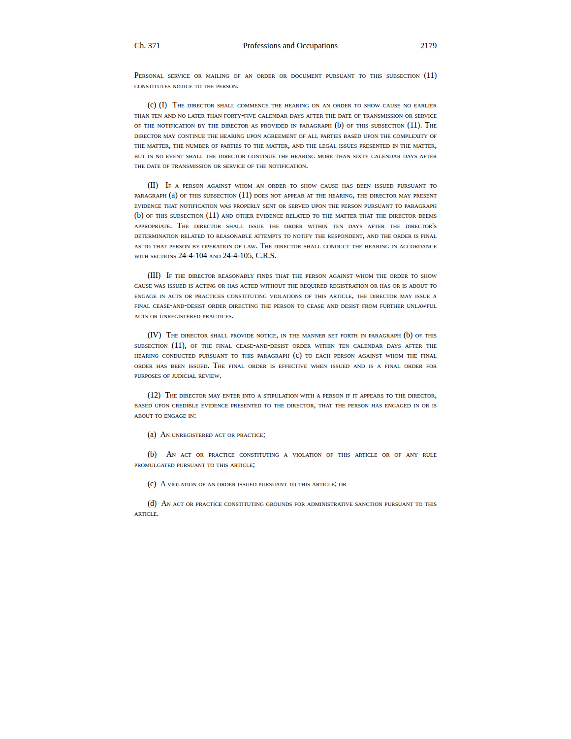Ch. 371 Professions and Occupations 2179
Personal service or mailing of an order or document pursuant to this subsection (11) constitutes notice to the person.
(c) (I) The director shall commence the hearing on an order to show cause no earlier than ten and no later than forty-five calendar days after the date of transmission or service of the notification by the director as provided in paragraph (b) of this subsection (11). The director may continue the hearing upon agreement of all parties based upon the complexity of the matter, the number of parties to the matter, and the legal issues presented in the matter, but in no event shall the director continue the hearing more than sixty calendar days after the date of transmission or service of the notification.
(II) If a person against whom an order to show cause has been issued pursuant to paragraph (a) of this subsection (11) does not appear at the hearing, the director may present evidence that notification was properly sent or served upon the person pursuant to paragraph (b) of this subsection (11) and other evidence related to the matter that the director deems appropriate. The director shall issue the order within ten days after the director's determination related to reasonable attempts to notify the respondent, and the order is final as to that person by operation of law. The director shall conduct the hearing in accordance with sections 24-4-104 and 24-4-105, C.R.S.
(III) If the director reasonably finds that the person against whom the order to show cause was issued is acting or has acted without the required registration or has or is about to engage in acts or practices constituting violations of this article, the director may issue a final cease-and-desist order directing the person to cease and desist from further unlawful acts or unregistered practices.
(IV) The director shall provide notice, in the manner set forth in paragraph (b) of this subsection (11), of the final cease-and-desist order within ten calendar days after the hearing conducted pursuant to this paragraph (c) to each person against whom the final order has been issued. The final order is effective when issued and is a final order for purposes of judicial review.
(12) The director may enter into a stipulation with a person if it appears to the director, based upon credible evidence presented to the director, that the person has engaged in or is about to engage in:
(a) An unregistered act or practice;
(b) An act or practice constituting a violation of this article or of any rule promulgated pursuant to this article;
(c) A violation of an order issued pursuant to this article; or
(d) An act or practice constituting grounds for administrative sanction pursuant to this article.